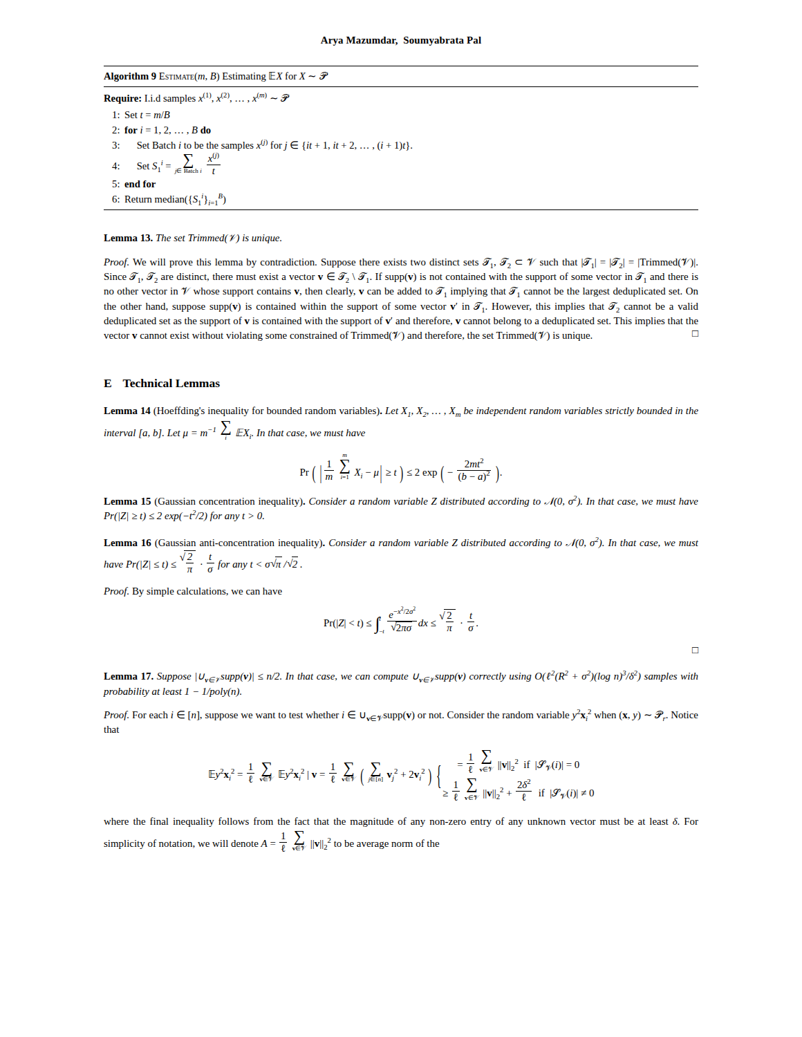Arya Mazumdar, Soumyabrata Pal
Algorithm 9 Estimate(m, B) Estimating 𝔼X for X ∼ 𝒫
Require: I.i.d samples x(1), x(2), … , x(m) ∼ 𝒫
1: Set t = m/B
2: for i = 1, 2, … , B do
3: Set Batch i to be the samples x(j) for j ∈ {it + 1, it + 2, … , (i + 1)t}.
4: Set S1i = ∑j∈ Batch i x(j) t
5: end for
6: Return median({S1i}i=1B)
Lemma 13. The set Trimmed(𝒱) is unique.
Proof. We will prove this lemma by contradiction. Suppose there exists two distinct sets 𝒯1, 𝒯2 ⊂ 𝒱 such that |𝒯1| = |𝒯2| = |Trimmed(𝒱)|. Since 𝒯1, 𝒯2 are distinct, there must exist a vector v ∈ 𝒯2 \ 𝒯1. If supp(v) is not contained with the support of some vector in 𝒯1 and there is no other vector in 𝒱 whose support contains v, then clearly, v can be added to 𝒯1 implying that 𝒯1 cannot be the largest deduplicated set. On the other hand, suppose supp(v) is contained within the support of some vector v′ in 𝒯1. However, this implies that 𝒯2 cannot be a valid deduplicated set as the support of v is contained with the support of v′ and therefore, v cannot belong to a deduplicated set. This implies that the vector v cannot exist without violating some constrained of Trimmed(𝒱) and therefore, the set Trimmed(𝒱) is unique. □
ETechnical Lemmas
Lemma 14 (Hoeffding's inequality for bounded random variables). Let X1, X2, … , Xm be independent random variables strictly bounded in the interval [a, b]. Let μ = m−1 ∑i 𝔼Xi. In that case, we must have
Pr ( |1 m m∑i=1 Xi − μ| ≥ t ) ≤ 2 exp ( − 2mt2(b − a)2 ).
Lemma 15 (Gaussian concentration inequality). Consider a random variable Z distributed according to 𝒩(0, σ2). In that case, we must have Pr(|Z| ≥ t) ≤ 2 exp(−t2/2) for any t > 0.
Lemma 16 (Gaussian anti-concentration inequality). Consider a random variable Z distributed according to 𝒩(0, σ2). In that case, we must have Pr(|Z| ≤ t) ≤ 2 π · tσ for any t < σπ/2.
Proof. By simple calculations, we can have
Pr(|Z| < t) ≤ ∫t−t e−x2/2σ22πσ dx ≤ 2 π · tσ.
□
Lemma 17. Suppose |∪v∈𝒱supp(v)| ≤ n/2. In that case, we can compute ∪v∈𝒱supp(v) correctly using O(ℓ2(R2 + σ2)(log n)3/δ2) samples with probability at least 1 − 1/poly(n).
Proof. For each i ∈ [n], suppose we want to test whether i ∈ ∪v∈𝒱supp(v) or not. Consider the random variable y2xi2 when (x, y) ∼ 𝒫r. Notice that
𝔼y2xi2 = 1 ℓ ∑v∈𝒱 𝔼y2xi2 | v = 1 ℓ ∑v∈𝒱 ( ∑j∈[n] vj2 + 2vi2 ) = 1 ℓ ∑v∈𝒱 ||v||22 if |𝒮𝒱(i)| = 0 ≥ 1 ℓ ∑v∈𝒱 ||v||22 + 2δ2 ℓ if |𝒮𝒱(i)| ≠ 0
where the final inequality follows from the fact that the magnitude of any non-zero entry of any unknown vector must be at least δ. For simplicity of notation, we will denote A = 1 ℓ ∑v∈𝒱 ||v||22 to be average norm of the